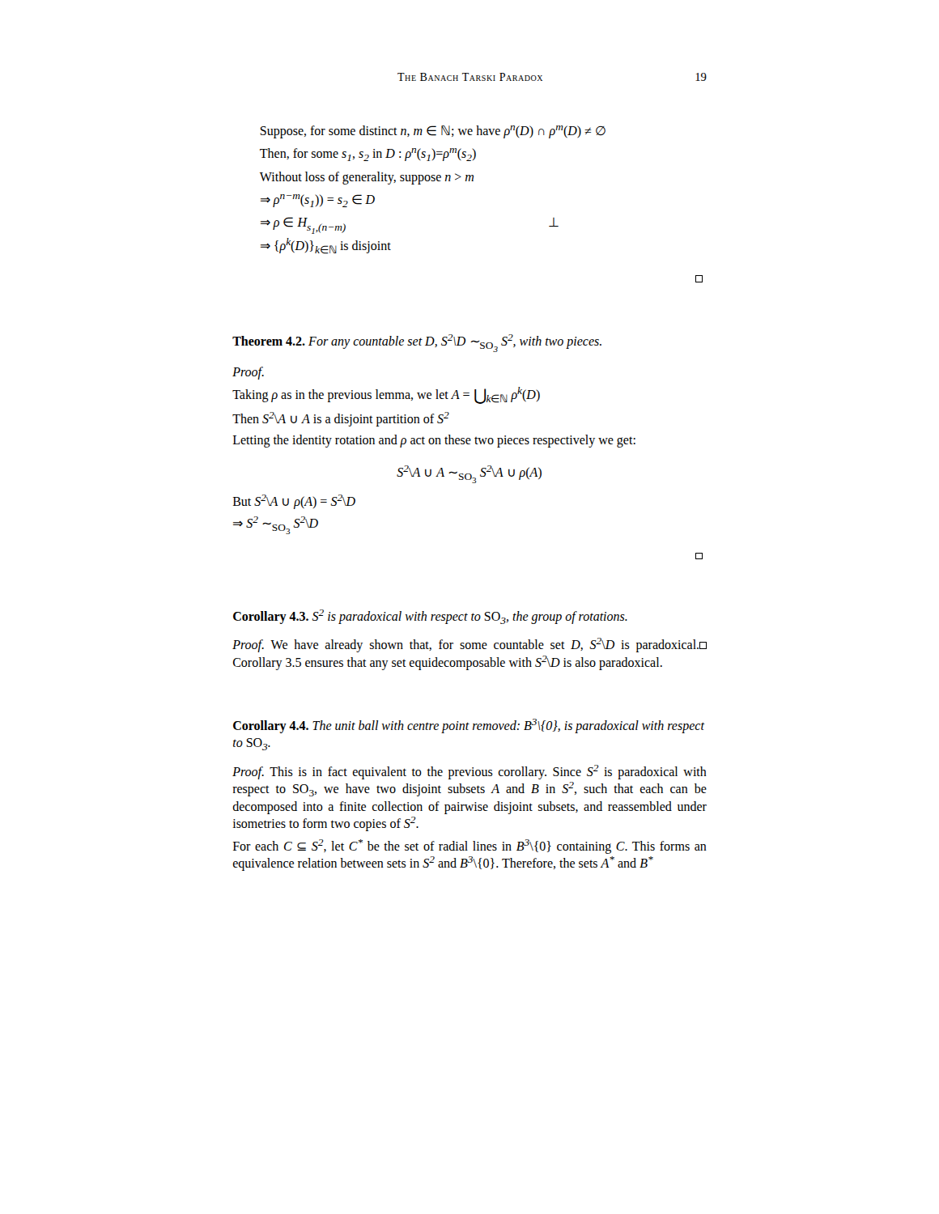The Banach Tarski Paradox 19
Suppose, for some distinct n, m ∈ ℕ; we have ρn(D) ∩ ρm(D) ≠ ∅
Then, for some s1, s2 in D : ρn(s1)=ρm(s2)
Without loss of generality, suppose n > m
⇒ ρn−m(s1)) = s2 ∈ D
⇒ ρ ∈ Hs1,(n−m) ⊥
⇒ {ρk(D)}k∈ℕ is disjoint
Theorem 4.2. For any countable set D, S2\D ∼SO3 S2, with two pieces.
Proof.
Taking ρ as in the previous lemma, we let A = ⋃k∈ℕ ρk(D)
Then S2\A ∪ A is a disjoint partition of S2
Letting the identity rotation and ρ act on these two pieces respectively we get:
S2\A ∪ A ∼SO3 S2\A ∪ ρ(A)
But S2\A ∪ ρ(A) = S2\D
⇒ S2 ∼SO3 S2\D
Corollary 4.3. S2 is paradoxical with respect to SO3, the group of rotations.
Proof. We have already shown that, for some countable set D, S2\D is paradoxical. Corollary 3.5 ensures that any set equidecomposable with S2\D is also paradoxical.
Corollary 4.4. The unit ball with centre point removed: B3\{0}, is paradoxical with respect to SO3.
Proof. This is in fact equivalent to the previous corollary. Since S2 is paradoxical with respect to SO3, we have two disjoint subsets A and B in S2, such that each can be decomposed into a finite collection of pairwise disjoint subsets, and reassembled under isometries to form two copies of S2.
For each C ⊆ S2, let C* be the set of radial lines in B3\{0} containing C. This forms an equivalence relation between sets in S2 and B3\{0}. Therefore, the sets A* and B*